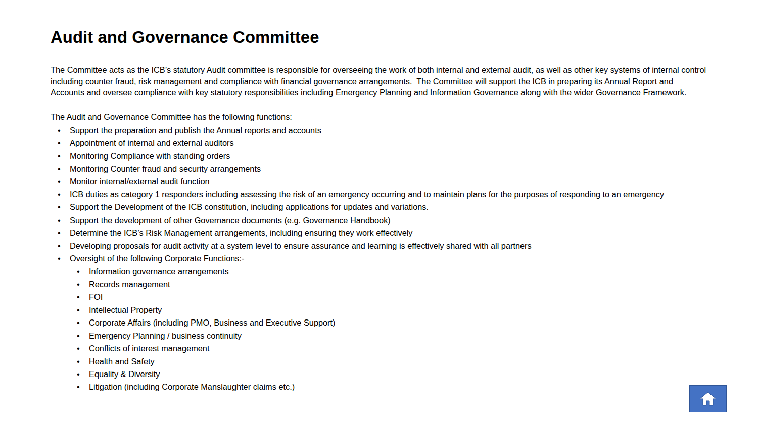Audit and Governance Committee
The Committee acts as the ICB’s statutory Audit committee is responsible for overseeing the work of both internal and external audit, as well as other key systems of internal control including counter fraud, risk management and compliance with financial governance arrangements. The Committee will support the ICB in preparing its Annual Report and Accounts and oversee compliance with key statutory responsibilities including Emergency Planning and Information Governance along with the wider Governance Framework.
The Audit and Governance Committee has the following functions:
Support the preparation and publish the Annual reports and accounts
Appointment of internal and external auditors
Monitoring Compliance with standing orders
Monitoring Counter fraud and security arrangements
Monitor internal/external audit function
ICB duties as category 1 responders including assessing the risk of an emergency occurring and to maintain plans for the purposes of responding to an emergency
Support the Development of the ICB constitution, including applications for updates and variations.
Support the development of other Governance documents (e.g. Governance Handbook)
Determine the ICB’s Risk Management arrangements, including ensuring they work effectively
Developing proposals for audit activity at a system level to ensure assurance and learning is effectively shared with all partners
Oversight of the following Corporate Functions:-
Information governance arrangements
Records management
FOI
Intellectual Property
Corporate Affairs (including PMO, Business and Executive Support)
Emergency Planning / business continuity
Conflicts of interest management
Health and Safety
Equality & Diversity
Litigation (including Corporate Manslaughter claims etc.)